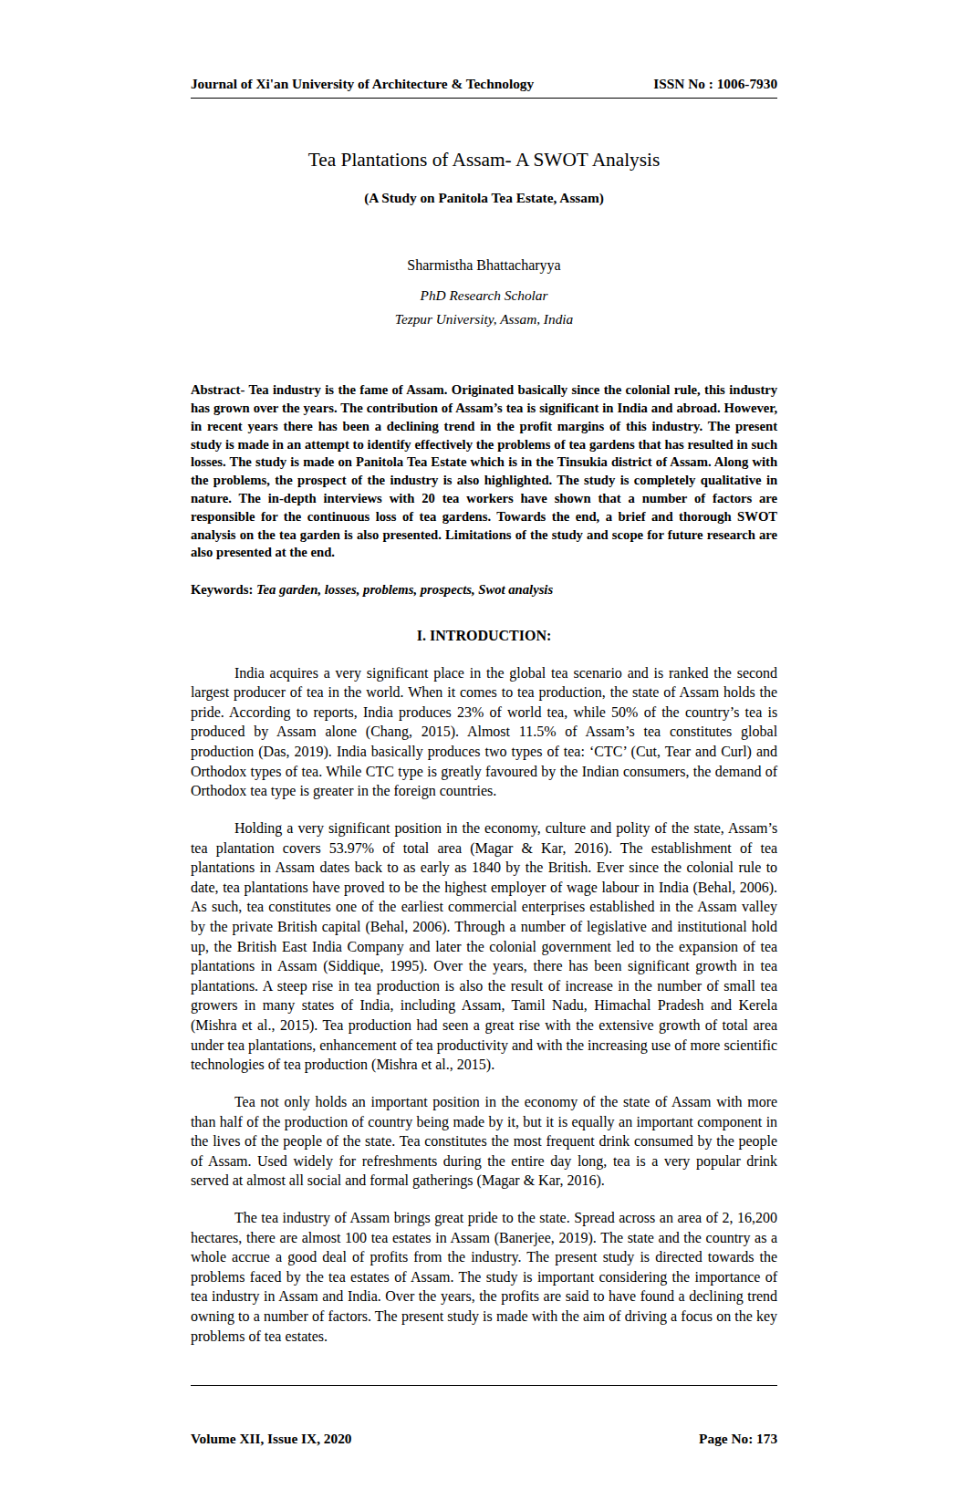Journal of Xi'an University of Architecture & Technology ISSN No : 1006-7930
Tea Plantations of Assam- A SWOT Analysis
(A Study on Panitola Tea Estate, Assam)
Sharmistha Bhattacharyya
PhD Research Scholar
Tezpur University, Assam, India
Abstract- Tea industry is the fame of Assam. Originated basically since the colonial rule, this industry has grown over the years. The contribution of Assam’s tea is significant in India and abroad. However, in recent years there has been a declining trend in the profit margins of this industry. The present study is made in an attempt to identify effectively the problems of tea gardens that has resulted in such losses. The study is made on Panitola Tea Estate which is in the Tinsukia district of Assam. Along with the problems, the prospect of the industry is also highlighted. The study is completely qualitative in nature. The in-depth interviews with 20 tea workers have shown that a number of factors are responsible for the continuous loss of tea gardens. Towards the end, a brief and thorough SWOT analysis on the tea garden is also presented. Limitations of the study and scope for future research are also presented at the end.
Keywords: Tea garden, losses, problems, prospects, Swot analysis
I. INTRODUCTION:
India acquires a very significant place in the global tea scenario and is ranked the second largest producer of tea in the world. When it comes to tea production, the state of Assam holds the pride. According to reports, India produces 23% of world tea, while 50% of the country’s tea is produced by Assam alone (Chang, 2015). Almost 11.5% of Assam’s tea constitutes global production (Das, 2019). India basically produces two types of tea: ‘CTC’ (Cut, Tear and Curl) and Orthodox types of tea. While CTC type is greatly favoured by the Indian consumers, the demand of Orthodox tea type is greater in the foreign countries.
Holding a very significant position in the economy, culture and polity of the state, Assam’s tea plantation covers 53.97% of total area (Magar & Kar, 2016). The establishment of tea plantations in Assam dates back to as early as 1840 by the British. Ever since the colonial rule to date, tea plantations have proved to be the highest employer of wage labour in India (Behal, 2006). As such, tea constitutes one of the earliest commercial enterprises established in the Assam valley by the private British capital (Behal, 2006). Through a number of legislative and institutional hold up, the British East India Company and later the colonial government led to the expansion of tea plantations in Assam (Siddique, 1995). Over the years, there has been significant growth in tea plantations. A steep rise in tea production is also the result of increase in the number of small tea growers in many states of India, including Assam, Tamil Nadu, Himachal Pradesh and Kerela (Mishra et al., 2015). Tea production had seen a great rise with the extensive growth of total area under tea plantations, enhancement of tea productivity and with the increasing use of more scientific technologies of tea production (Mishra et al., 2015).
Tea not only holds an important position in the economy of the state of Assam with more than half of the production of country being made by it, but it is equally an important component in the lives of the people of the state. Tea constitutes the most frequent drink consumed by the people of Assam. Used widely for refreshments during the entire day long, tea is a very popular drink served at almost all social and formal gatherings (Magar & Kar, 2016).
The tea industry of Assam brings great pride to the state. Spread across an area of 2, 16,200 hectares, there are almost 100 tea estates in Assam (Banerjee, 2019). The state and the country as a whole accrue a good deal of profits from the industry. The present study is directed towards the problems faced by the tea estates of Assam. The study is important considering the importance of tea industry in Assam and India. Over the years, the profits are said to have found a declining trend owning to a number of factors. The present study is made with the aim of driving a focus on the key problems of tea estates.
Volume XII, Issue IX, 2020 Page No: 173